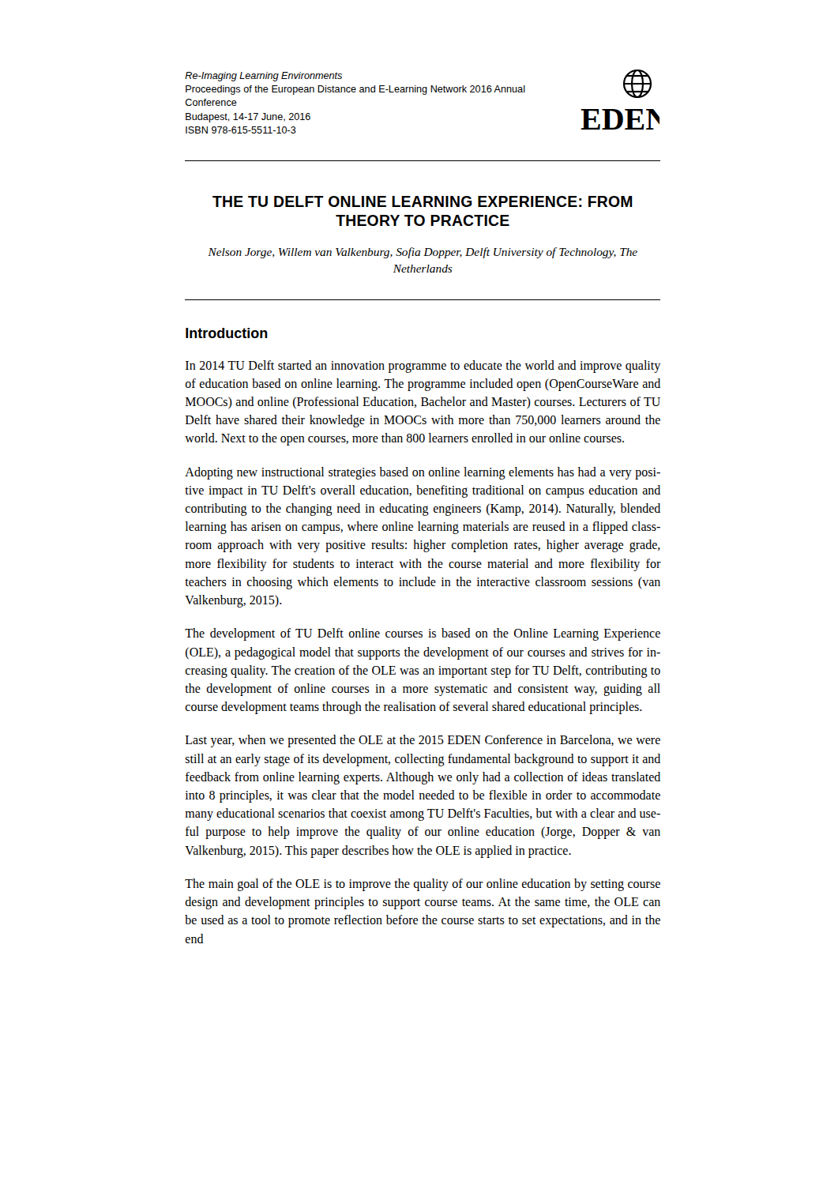Re-Imaging Learning Environments
Proceedings of the European Distance and E-Learning Network 2016 Annual Conference
Budapest, 14-17 June, 2016
ISBN 978-615-5511-10-3
EDEN
The TU Delft Online Learning Experience: From Theory to Practice
Nelson Jorge, Willem van Valkenburg, Sofia Dopper, Delft University of Technology, The Netherlands
Introduction
In 2014 TU Delft started an innovation programme to educate the world and improve quality of education based on online learning. The programme included open (OpenCourseWare and MOOCs) and online (Professional Education, Bachelor and Master) courses. Lecturers of TU Delft have shared their knowledge in MOOCs with more than 750,000 learners around the world. Next to the open courses, more than 800 learners enrolled in our online courses.
Adopting new instructional strategies based on online learning elements has had a very positive impact in TU Delft's overall education, benefiting traditional on campus education and contributing to the changing need in educating engineers (Kamp, 2014). Naturally, blended learning has arisen on campus, where online learning materials are reused in a flipped classroom approach with very positive results: higher completion rates, higher average grade, more flexibility for students to interact with the course material and more flexibility for teachers in choosing which elements to include in the interactive classroom sessions (van Valkenburg, 2015).
The development of TU Delft online courses is based on the Online Learning Experience (OLE), a pedagogical model that supports the development of our courses and strives for increasing quality. The creation of the OLE was an important step for TU Delft, contributing to the development of online courses in a more systematic and consistent way, guiding all course development teams through the realisation of several shared educational principles.
Last year, when we presented the OLE at the 2015 EDEN Conference in Barcelona, we were still at an early stage of its development, collecting fundamental background to support it and feedback from online learning experts. Although we only had a collection of ideas translated into 8 principles, it was clear that the model needed to be flexible in order to accommodate many educational scenarios that coexist among TU Delft's Faculties, but with a clear and useful purpose to help improve the quality of our online education (Jorge, Dopper & van Valkenburg, 2015). This paper describes how the OLE is applied in practice.
The main goal of the OLE is to improve the quality of our online education by setting course design and development principles to support course teams. At the same time, the OLE can be used as a tool to promote reflection before the course starts to set expectations, and in the end